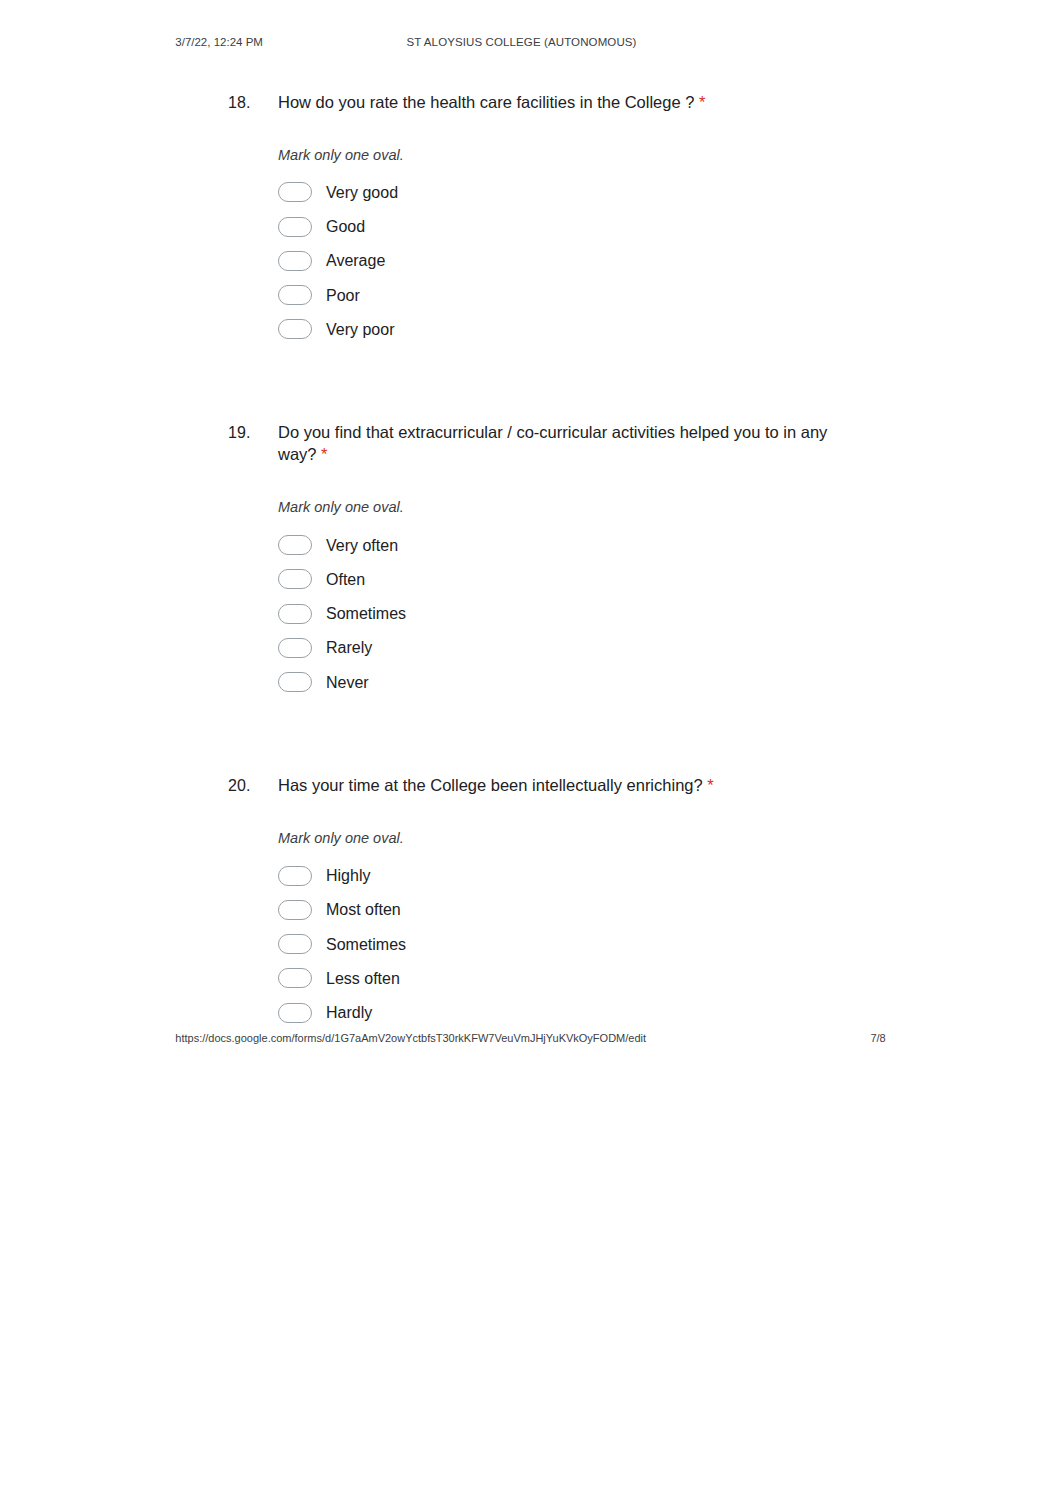3/7/22, 12:24 PM
ST ALOYSIUS COLLEGE (AUTONOMOUS)
18.
How do you rate the health care facilities in the College ? *
Mark only one oval.
Very good
Good
Average
Poor
Very poor
19.
Do you find that extracurricular / co-curricular activities helped you to in any way? *
Mark only one oval.
Very often
Often
Sometimes
Rarely
Never
20.
Has your time at the College been intellectually enriching? *
Mark only one oval.
Highly
Most often
Sometimes
Less often
Hardly
https://docs.google.com/forms/d/1G7aAmV2owYctbfsT30rkKFW7VeuVmJHjYuKVkOyFODM/edit 7/8